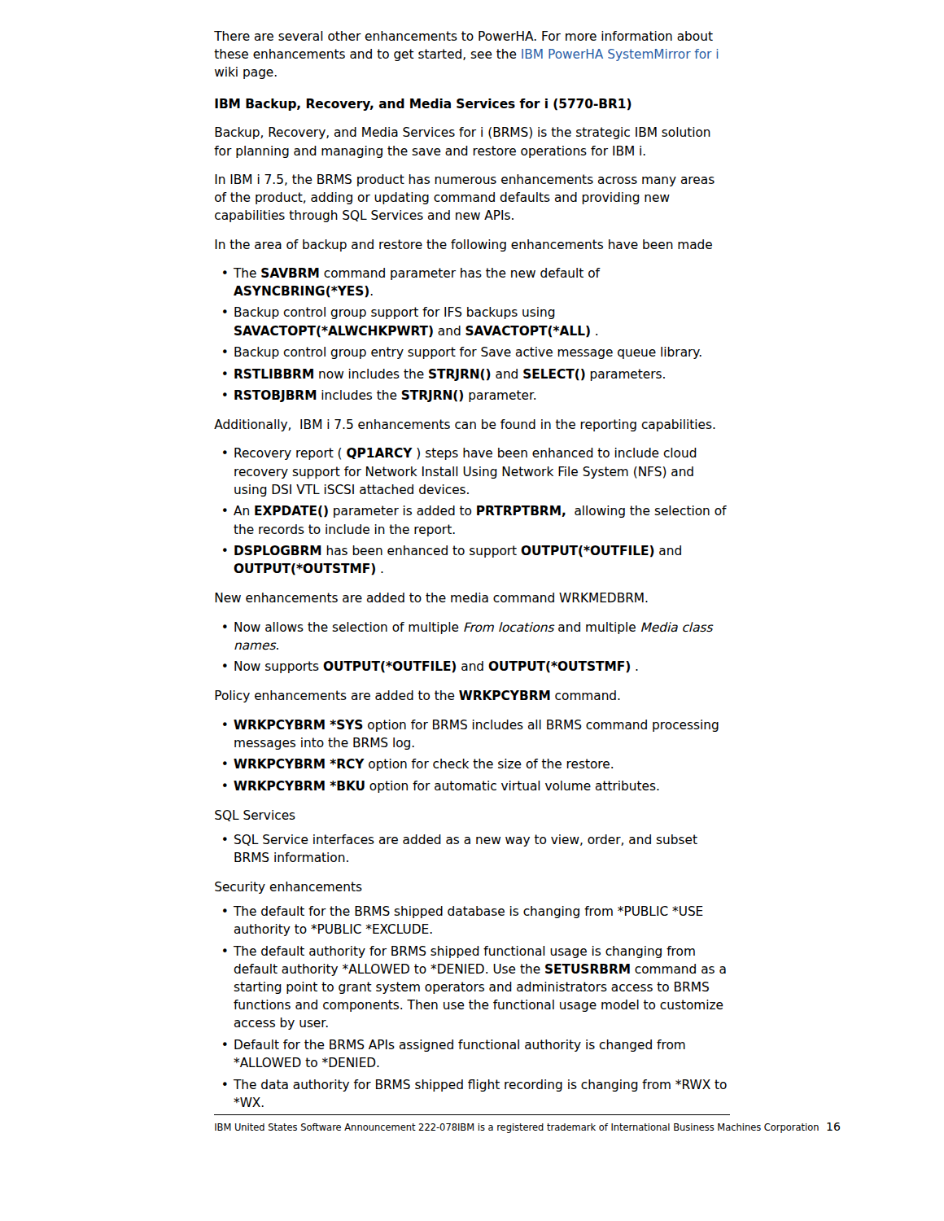There are several other enhancements to PowerHA. For more information about these enhancements and to get started, see the IBM PowerHA SystemMirror for i wiki page.
IBM Backup, Recovery, and Media Services for i (5770-BR1)
Backup, Recovery, and Media Services for i (BRMS) is the strategic IBM solution for planning and managing the save and restore operations for IBM i.
In IBM i 7.5, the BRMS product has numerous enhancements across many areas of the product, adding or updating command defaults and providing new capabilities through SQL Services and new APIs.
In the area of backup and restore the following enhancements have been made
The SAVBRM command parameter has the new default of ASYNCBRING(*YES).
Backup control group support for IFS backups using SAVACTOPT(*ALWCHKPWRT) and SAVACTOPT(*ALL) .
Backup control group entry support for Save active message queue library.
RSTLIBBRM now includes the STRJRN() and SELECT() parameters.
RSTOBJBRM includes the STRJRN() parameter.
Additionally, IBM i 7.5 enhancements can be found in the reporting capabilities.
Recovery report ( QP1ARCY ) steps have been enhanced to include cloud recovery support for Network Install Using Network File System (NFS) and using DSI VTL iSCSI attached devices.
An EXPDATE() parameter is added to PRTRPTBRM, allowing the selection of the records to include in the report.
DSPLOGBRM has been enhanced to support OUTPUT(*OUTFILE) and OUTPUT(*OUTSTMF) .
New enhancements are added to the media command WRKMEDBRM.
Now allows the selection of multiple From locations and multiple Media class names.
Now supports OUTPUT(*OUTFILE) and OUTPUT(*OUTSTMF) .
Policy enhancements are added to the WRKPCYBRM command.
WRKPCYBRM *SYS option for BRMS includes all BRMS command processing messages into the BRMS log.
WRKPCYBRM *RCY option for check the size of the restore.
WRKPCYBRM *BKU option for automatic virtual volume attributes.
SQL Services
SQL Service interfaces are added as a new way to view, order, and subset BRMS information.
Security enhancements
The default for the BRMS shipped database is changing from *PUBLIC *USE authority to *PUBLIC *EXCLUDE.
The default authority for BRMS shipped functional usage is changing from default authority *ALLOWED to *DENIED. Use the SETUSRBRM command as a starting point to grant system operators and administrators access to BRMS functions and components. Then use the functional usage model to customize access by user.
Default for the BRMS APIs assigned functional authority is changed from *ALLOWED to *DENIED.
The data authority for BRMS shipped flight recording is changing from *RWX to *WX.
IBM United States Software Announcement 222-078
IBM is a registered trademark of International Business Machines Corporation 16